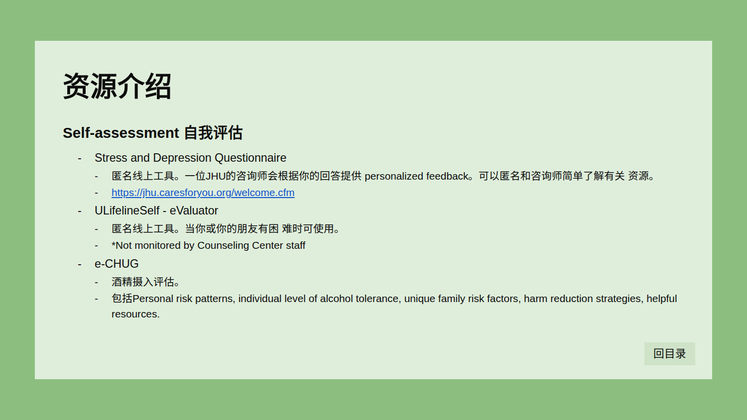资源介绍
Self-assessment 自我评估
Stress and Depression Questionnaire
匿名线上工具。一位JHU的咨询师会根据你的回答提供 personalized feedback。可以匿名和咨询师简单了解有关 资源。
https://jhu.caresforyou.org/welcome.cfm
ULifelineSelf - eValuator
匿名线上工具。当你或你的朋友有困 难时可使用。
*Not monitored by Counseling Center staff
e-CHUG
酒精摄入评估。
包括Personal risk patterns, individual level of alcohol tolerance, unique family risk factors, harm reduction strategies, helpful resources.
回目录